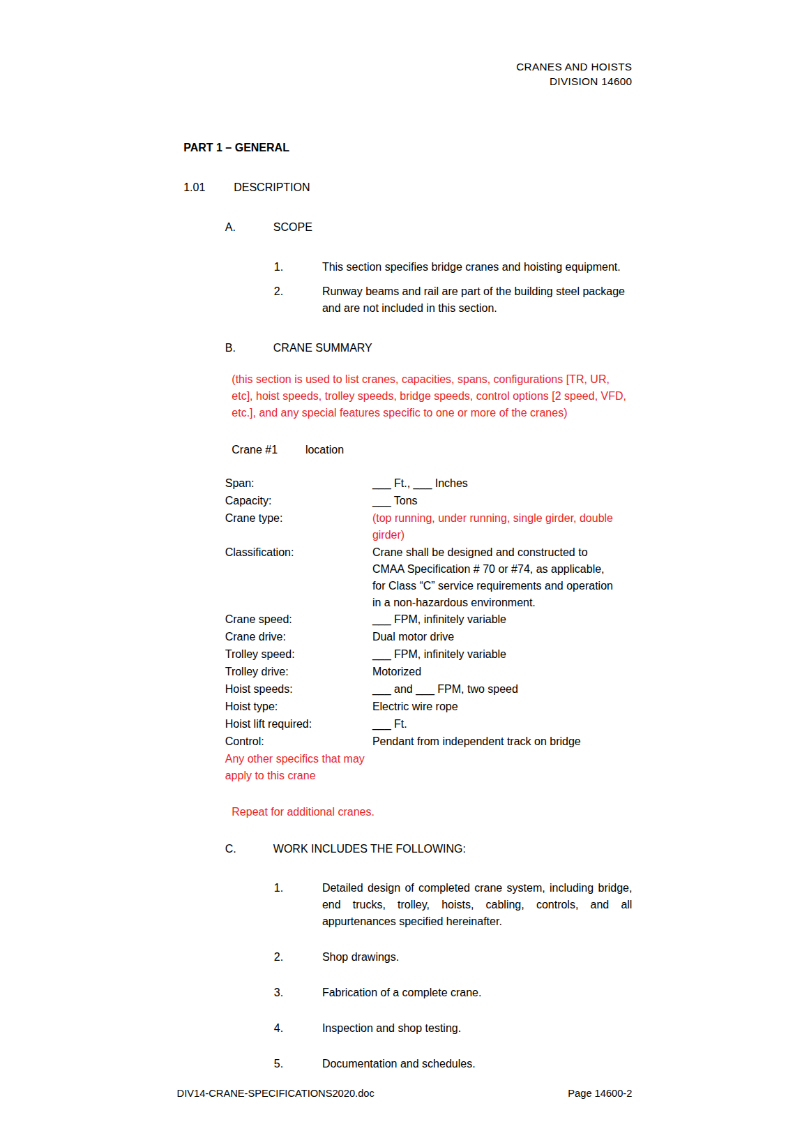CRANES AND HOISTS
DIVISION 14600
PART 1 – GENERAL
1.01
DESCRIPTION
A.
SCOPE
1.
This section specifies bridge cranes and hoisting equipment.
2.
Runway beams and rail are part of the building steel package and are not included in this section.
B.
CRANE SUMMARY
(this section is used to list cranes, capacities, spans, configurations [TR, UR, etc], hoist speeds, trolley speeds, bridge speeds, control options [2 speed, VFD, etc.], and any special features specific to one or more of the cranes)
Crane #1
location
| Span: | ___ Ft., ___ Inches |
| Capacity: | ___ Tons |
| Crane type: | (top running, under running, single girder, double girder) |
| Classification: | Crane shall be designed and constructed to CMAA Specification # 70 or #74, as applicable, for Class “C” service requirements and operation in a non-hazardous environment. |
| Crane speed: | ___ FPM, infinitely variable |
| Crane drive: | Dual motor drive |
| Trolley speed: | ___ FPM, infinitely variable |
| Trolley drive: | Motorized |
| Hoist speeds: | ___ and ___ FPM, two speed |
| Hoist type: | Electric wire rope |
| Hoist lift required: | ___ Ft. |
| Control: | Pendant from independent track on bridge |
| Any other specifics that may apply to this crane | |
Repeat for additional cranes.
C.
WORK INCLUDES THE FOLLOWING:
1.
Detailed design of completed crane system, including bridge, end trucks, trolley, hoists, cabling, controls, and all appurtenances specified hereinafter.
2.
Shop drawings.
3.
Fabrication of a complete crane.
4.
Inspection and shop testing.
5.
Documentation and schedules.
DIV14-CRANE-SPECIFICATIONS2020.doc
Page 14600-2